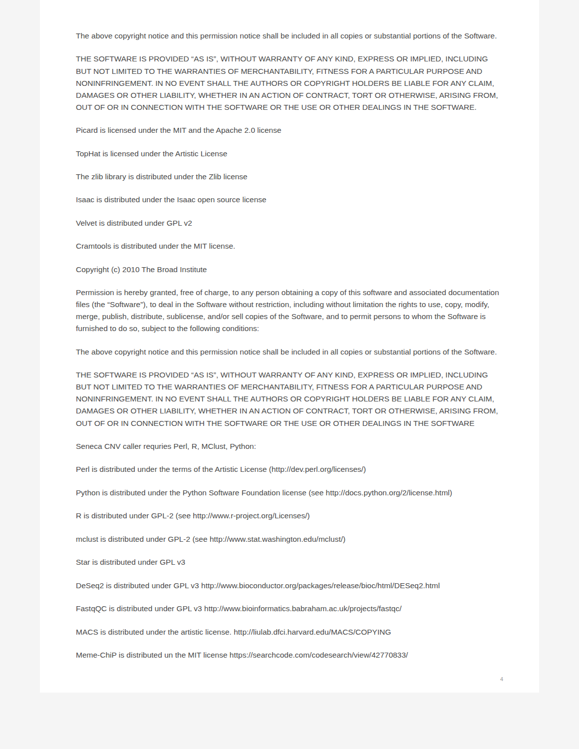The above copyright notice and this permission notice shall be included in all copies or substantial portions of the Software.
THE SOFTWARE IS PROVIDED “AS IS”, WITHOUT WARRANTY OF ANY KIND, EXPRESS OR IMPLIED, INCLUDING BUT NOT LIMITED TO THE WARRANTIES OF MERCHANTABILITY, FITNESS FOR A PARTICULAR PURPOSE AND NONINFRINGEMENT. IN NO EVENT SHALL THE AUTHORS OR COPYRIGHT HOLDERS BE LIABLE FOR ANY CLAIM, DAMAGES OR OTHER LIABILITY, WHETHER IN AN ACTION OF CONTRACT, TORT OR OTHERWISE, ARISING FROM, OUT OF OR IN CONNECTION WITH THE SOFTWARE OR THE USE OR OTHER DEALINGS IN THE SOFTWARE.
Picard is licensed under the MIT and the Apache 2.0 license
TopHat is licensed under the Artistic License
The zlib library is distributed under the Zlib license
Isaac is distributed under the Isaac open source license
Velvet is distributed under GPL v2
Cramtools is distributed under the MIT license.
Copyright (c) 2010 The Broad Institute
Permission is hereby granted, free of charge, to any person obtaining a copy of this software and associated documentation files (the “Software”), to deal in the Software without restriction, including without limitation the rights to use, copy, modify, merge, publish, distribute, sublicense, and/or sell copies of the Software, and to permit persons to whom the Software is furnished to do so, subject to the following conditions:
The above copyright notice and this permission notice shall be included in all copies or substantial portions of the Software.
THE SOFTWARE IS PROVIDED “AS IS”, WITHOUT WARRANTY OF ANY KIND, EXPRESS OR IMPLIED, INCLUDING BUT NOT LIMITED TO THE WARRANTIES OF MERCHANTABILITY, FITNESS FOR A PARTICULAR PURPOSE AND NONINFRINGEMENT. IN NO EVENT SHALL THE AUTHORS OR COPYRIGHT HOLDERS BE LIABLE FOR ANY CLAIM, DAMAGES OR OTHER LIABILITY, WHETHER IN AN ACTION OF CONTRACT, TORT OR OTHERWISE, ARISING FROM, OUT OF OR IN CONNECTION WITH THE SOFTWARE OR THE USE OR OTHER DEALINGS IN THE SOFTWARE
Seneca CNV caller requries Perl, R, MClust, Python:
Perl is distributed under the terms of the Artistic License (http://dev.perl.org/licenses/)
Python is distributed under the Python Software Foundation license (see http://docs.python.org/2/license.html)
R is distributed under GPL-2 (see http://www.r-project.org/Licenses/)
mclust is distributed under GPL-2 (see http://www.stat.washington.edu/mclust/)
Star is distributed under GPL v3
DeSeq2 is distributed under GPL v3 http://www.bioconductor.org/packages/release/bioc/html/DESeq2.html
FastqQC is distributed under GPL v3 http://www.bioinformatics.babraham.ac.uk/projects/fastqc/
MACS is distributed under the artistic license. http://liulab.dfci.harvard.edu/MACS/COPYING
Meme-ChiP is distributed un the MIT license https://searchcode.com/codesearch/view/42770833/
4